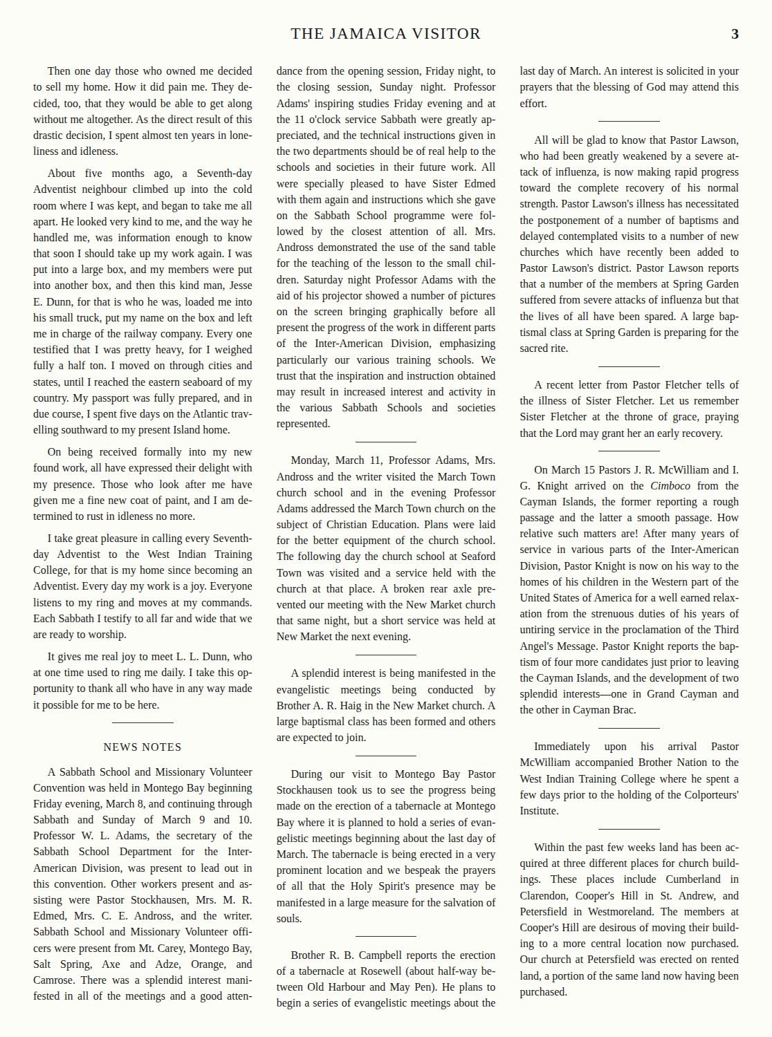The Jamaica Visitor
3
Then one day those who owned me decided to sell my home. How it did pain me. They decided, too, that they would be able to get along without me altogether. As the direct result of this drastic decision, I spent almost ten years in loneliness and idleness.
About five months ago, a Seventh-day Adventist neighbour climbed up into the cold room where I was kept, and began to take me all apart. He looked very kind to me, and the way he handled me, was information enough to know that soon I should take up my work again. I was put into a large box, and my members were put into another box, and then this kind man, Jesse E. Dunn, for that is who he was, loaded me into his small truck, put my name on the box and left me in charge of the railway company. Every one testified that I was pretty heavy, for I weighed fully a half ton. I moved on through cities and states, until I reached the eastern seaboard of my country. My passport was fully prepared, and in due course, I spent five days on the Atlantic travelling southward to my present Island home.
On being received formally into my new found work, all have expressed their delight with my presence. Those who look after me have given me a fine new coat of paint, and I am determined to rust in idleness no more.
I take great pleasure in calling every Seventh-day Adventist to the West Indian Training College, for that is my home since becoming an Adventist. Every day my work is a joy. Everyone listens to my ring and moves at my commands. Each Sabbath I testify to all far and wide that we are ready to worship.
It gives me real joy to meet L. L. Dunn, who at one time used to ring me daily. I take this opportunity to thank all who have in any way made it possible for me to be here.
News Notes
A Sabbath School and Missionary Volunteer Convention was held in Montego Bay beginning Friday evening, March 8, and continuing through Sabbath and Sunday of March 9 and 10. Professor W. L. Adams, the secretary of the Sabbath School Department for the Inter-American Division, was present to lead out in this convention. Other workers present and assisting were Pastor Stockhausen, Mrs. M. R. Edmed, Mrs. C. E. Andross, and the writer. Sabbath School and Missionary Volunteer officers were present from Mt. Carey, Montego Bay, Salt Spring, Axe and Adze, Orange, and Camrose. There was a splendid interest manifested in all of the meetings and a good attendance from the opening session, Friday night, to the closing session, Sunday night. Professor Adams' inspiring studies Friday evening and at the 11 o'clock service Sabbath were greatly appreciated, and the technical instructions given in the two departments should be of real help to the schools and societies in their future work. All were specially pleased to have Sister Edmed with them again and instructions which she gave on the Sabbath School programme were followed by the closest attention of all. Mrs. Andross demonstrated the use of the sand table for the teaching of the lesson to the small children. Saturday night Professor Adams with the aid of his projector showed a number of pictures on the screen bringing graphically before all present the progress of the work in different parts of the Inter-American Division, emphasizing particularly our various training schools. We trust that the inspiration and instruction obtained may result in increased interest and activity in the various Sabbath Schools and societies represented.
Monday, March 11, Professor Adams, Mrs. Andross and the writer visited the March Town church school and in the evening Professor Adams addressed the March Town church on the subject of Christian Education. Plans were laid for the better equipment of the church school. The following day the church school at Seaford Town was visited and a service held with the church at that place. A broken rear axle prevented our meeting with the New Market church that same night, but a short service was held at New Market the next evening.
A splendid interest is being manifested in the evangelistic meetings being conducted by Brother A. R. Haig in the New Market church. A large baptismal class has been formed and others are expected to join.
During our visit to Montego Bay Pastor Stockhausen took us to see the progress being made on the erection of a tabernacle at Montego Bay where it is planned to hold a series of evangelistic meetings beginning about the last day of March. The tabernacle is being erected in a very prominent location and we bespeak the prayers of all that the Holy Spirit's presence may be manifested in a large measure for the salvation of souls.
Brother R. B. Campbell reports the erection of a tabernacle at Rosewell (about half-way between Old Harbour and May Pen). He plans to begin a series of evangelistic meetings about the last day of March. An interest is solicited in your prayers that the blessing of God may attend this effort.
All will be glad to know that Pastor Lawson, who had been greatly weakened by a severe attack of influenza, is now making rapid progress toward the complete recovery of his normal strength. Pastor Lawson's illness has necessitated the postponement of a number of baptisms and delayed contemplated visits to a number of new churches which have recently been added to Pastor Lawson's district. Pastor Lawson reports that a number of the members at Spring Garden suffered from severe attacks of influenza but that the lives of all have been spared. A large baptismal class at Spring Garden is preparing for the sacred rite.
A recent letter from Pastor Fletcher tells of the illness of Sister Fletcher. Let us remember Sister Fletcher at the throne of grace, praying that the Lord may grant her an early recovery.
On March 15 Pastors J. R. McWilliam and I. G. Knight arrived on the Cimboco from the Cayman Islands, the former reporting a rough passage and the latter a smooth passage. How relative such matters are! After many years of service in various parts of the Inter-American Division, Pastor Knight is now on his way to the homes of his children in the Western part of the United States of America for a well earned relaxation from the strenuous duties of his years of untiring service in the proclamation of the Third Angel's Message. Pastor Knight reports the baptism of four more candidates just prior to leaving the Cayman Islands, and the development of two splendid interests—one in Grand Cayman and the other in Cayman Brac.
Immediately upon his arrival Pastor McWilliam accompanied Brother Nation to the West Indian Training College where he spent a few days prior to the holding of the Colporteurs' Institute.
Within the past few weeks land has been acquired at three different places for church buildings. These places include Cumberland in Clarendon, Cooper's Hill in St. Andrew, and Petersfield in Westmoreland. The members at Cooper's Hill are desirous of moving their building to a more central location now purchased. Our church at Petersfield was erected on rented land, a portion of the same land now having been purchased.